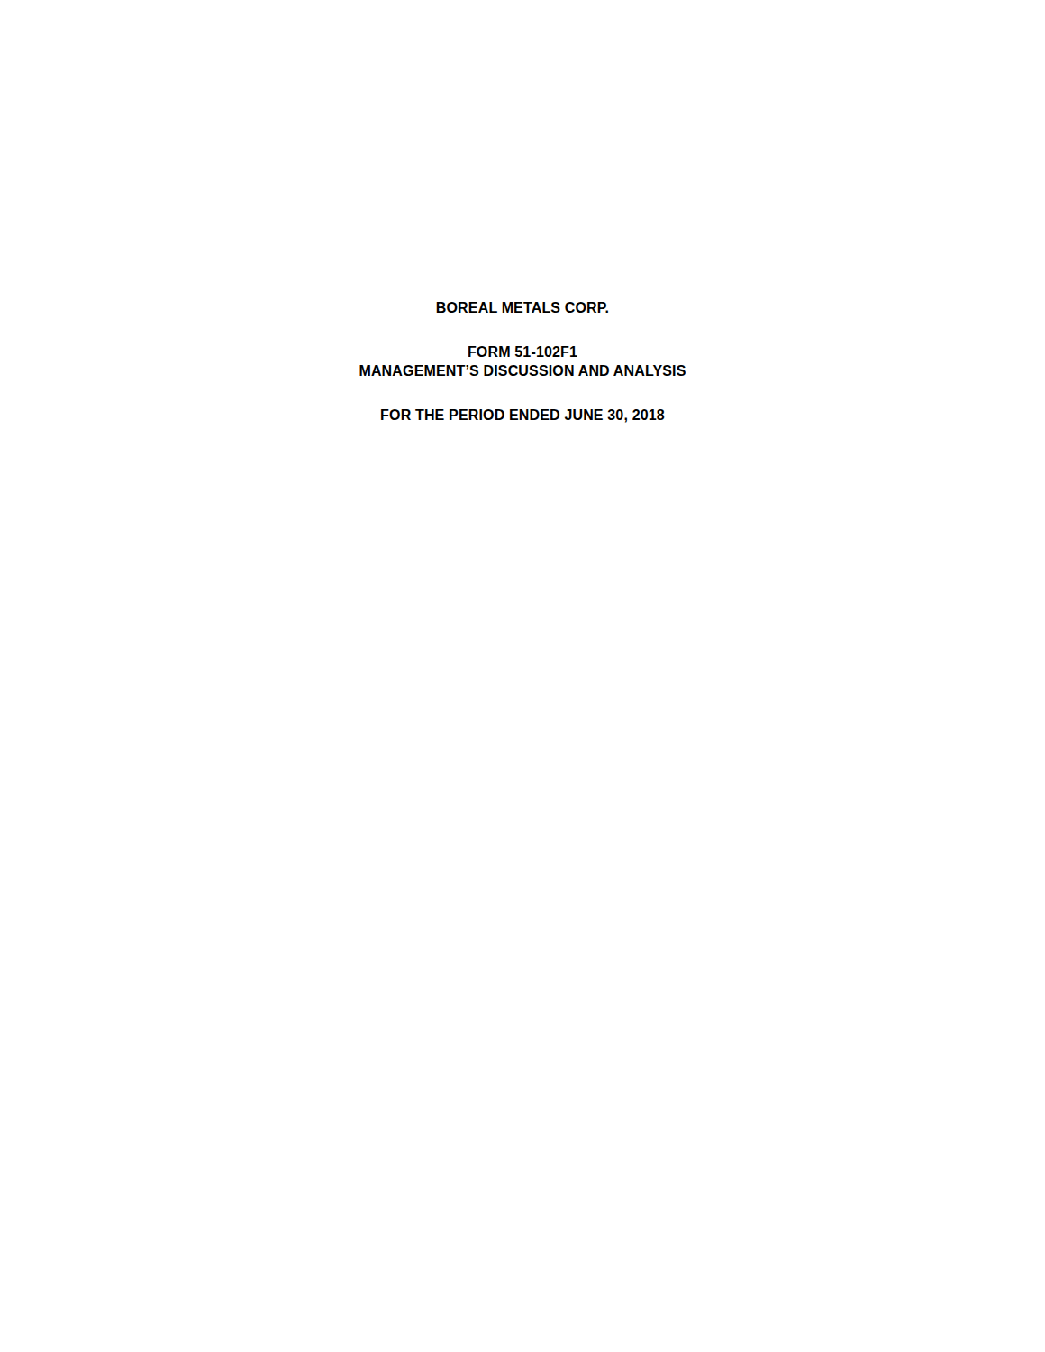BOREAL METALS CORP.
FORM 51-102F1
MANAGEMENT’S DISCUSSION AND ANALYSIS
FOR THE PERIOD ENDED JUNE 30, 2018